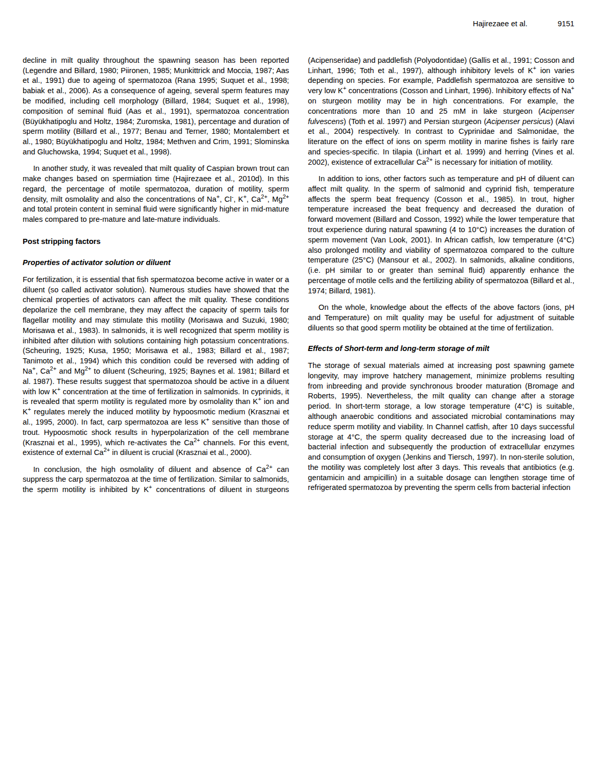Hajirezaee et al. 9151
decline in milt quality throughout the spawning season has been reported (Legendre and Billard, 1980; Piironen, 1985; Munkittrick and Moccia, 1987; Aas et al., 1991) due to ageing of spermatozoa (Rana 1995; Suquet et al., 1998; babiak et al., 2006). As a consequence of ageing, several sperm features may be modified, including cell morphology (Billard, 1984; Suquet et al., 1998), composition of seminal fluid (Aas et al., 1991), spermatozoa concentration (Büyükhatipoglu and Holtz, 1984; Zuromska, 1981), percentage and duration of sperm motility (Billard et al., 1977; Benau and Terner, 1980; Montalembert et al., 1980; Büyükhatipoglu and Holtz, 1984; Methven and Crim, 1991; Slominska and Gluchowska, 1994; Suquet et al., 1998).
In another study, it was revealed that milt quality of Caspian brown trout can make changes based on spermiation time (Hajirezaee et al., 2010d). In this regard, the percentage of motile spermatozoa, duration of motility, sperm density, milt osmolality and also the concentrations of Na+, Cl-, K+, Ca2+, Mg2+ and total protein content in seminal fluid were significantly higher in mid-mature males compared to pre-mature and late-mature individuals.
Post stripping factors
Properties of activator solution or diluent
For fertilization, it is essential that fish spermatozoa become active in water or a diluent (so called activator solution). Numerous studies have showed that the chemical properties of activators can affect the milt quality. These conditions depolarize the cell membrane, they may affect the capacity of sperm tails for flagellar motility and may stimulate this motility (Morisawa and Suzuki, 1980; Morisawa et al., 1983). In salmonids, it is well recognized that sperm motility is inhibited after dilution with solutions containing high potassium concentrations. (Scheuring, 1925; Kusa, 1950; Morisawa et al., 1983; Billard et al., 1987; Tanimoto et al., 1994) which this condition could be reversed with adding of Na+, Ca2+ and Mg2+ to diluent (Scheuring, 1925; Baynes et al. 1981; Billard et al. 1987). These results suggest that spermatozoa should be active in a diluent with low K+ concentration at the time of fertilization in salmonids. In cyprinids, it is revealed that sperm motility is regulated more by osmolality than K+ ion and K+ regulates merely the induced motility by hypoosmotic medium (Krasznai et al., 1995, 2000). In fact, carp spermatozoa are less K+ sensitive than those of trout. Hypoosmotic shock results in hyperpolarization of the cell membrane (Krasznai et al., 1995), which re-activates the Ca2+ channels. For this event, existence of external Ca2+ in diluent is crucial (Krasznai et al., 2000).
In conclusion, the high osmolality of diluent and absence of Ca2+ can suppress the carp spermatozoa at the time of fertilization. Similar to salmonids, the sperm motility is inhibited by K+ concentrations of diluent in sturgeons (Acipenseridae) and paddlefish (Polyodontidae) (Gallis et al., 1991; Cosson and Linhart, 1996; Toth et al., 1997), although inhibitory levels of K+ ion varies depending on species. For example, Paddlefish spermatozoa are sensitive to very low K+ concentrations (Cosson and Linhart, 1996). Inhibitory effects of Na+ on sturgeon motility may be in high concentrations. For example, the concentrations more than 10 and 25 mM in lake sturgeon (Acipenser fulvescens) (Toth et al. 1997) and Persian sturgeon (Acipenser persicus) (Alavi et al., 2004) respectively. In contrast to Cyprinidae and Salmonidae, the literature on the effect of ions on sperm motility in marine fishes is fairly rare and species-specific. In tilapia (Linhart et al. 1999) and herring (Vines et al. 2002), existence of extracellular Ca2+ is necessary for initiation of motility.
In addition to ions, other factors such as temperature and pH of diluent can affect milt quality. In the sperm of salmonid and cyprinid fish, temperature affects the sperm beat frequency (Cosson et al., 1985). In trout, higher temperature increased the beat frequency and decreased the duration of forward movement (Billard and Cosson, 1992) while the lower temperature that trout experience during natural spawning (4 to 10°C) increases the duration of sperm movement (Van Look, 2001). In African catfish, low temperature (4°C) also prolonged motility and viability of spermatozoa compared to the culture temperature (25°C) (Mansour et al., 2002). In salmonids, alkaline conditions, (i.e. pH similar to or greater than seminal fluid) apparently enhance the percentage of motile cells and the fertilizing ability of spermatozoa (Billard et al., 1974; Billard, 1981).
On the whole, knowledge about the effects of the above factors (ions, pH and Temperature) on milt quality may be useful for adjustment of suitable diluents so that good sperm motility be obtained at the time of fertilization.
Effects of Short-term and long-term storage of milt
The storage of sexual materials aimed at increasing post spawning gamete longevity, may improve hatchery management, minimize problems resulting from inbreeding and provide synchronous brooder maturation (Bromage and Roberts, 1995). Nevertheless, the milt quality can change after a storage period. In short-term storage, a low storage temperature (4°C) is suitable, although anaerobic conditions and associated microbial contaminations may reduce sperm motility and viability. In Channel catfish, after 10 days successful storage at 4°C, the sperm quality decreased due to the increasing load of bacterial infection and subsequently the production of extracellular enzymes and consumption of oxygen (Jenkins and Tiersch, 1997). In non-sterile solution, the motility was completely lost after 3 days. This reveals that antibiotics (e.g. gentamicin and ampicillin) in a suitable dosage can lengthen storage time of refrigerated spermatozoa by preventing the sperm cells from bacterial infection